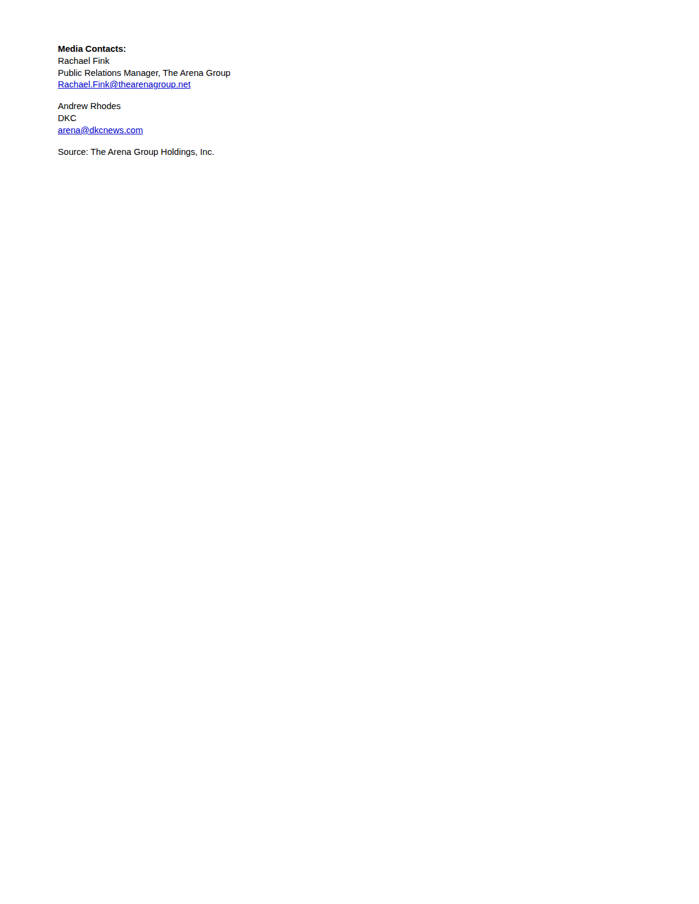Media Contacts:
Rachael Fink
Public Relations Manager, The Arena Group
Rachael.Fink@thearenagroup.net
Andrew Rhodes
DKC
arena@dkcnews.com
Source: The Arena Group Holdings, Inc.